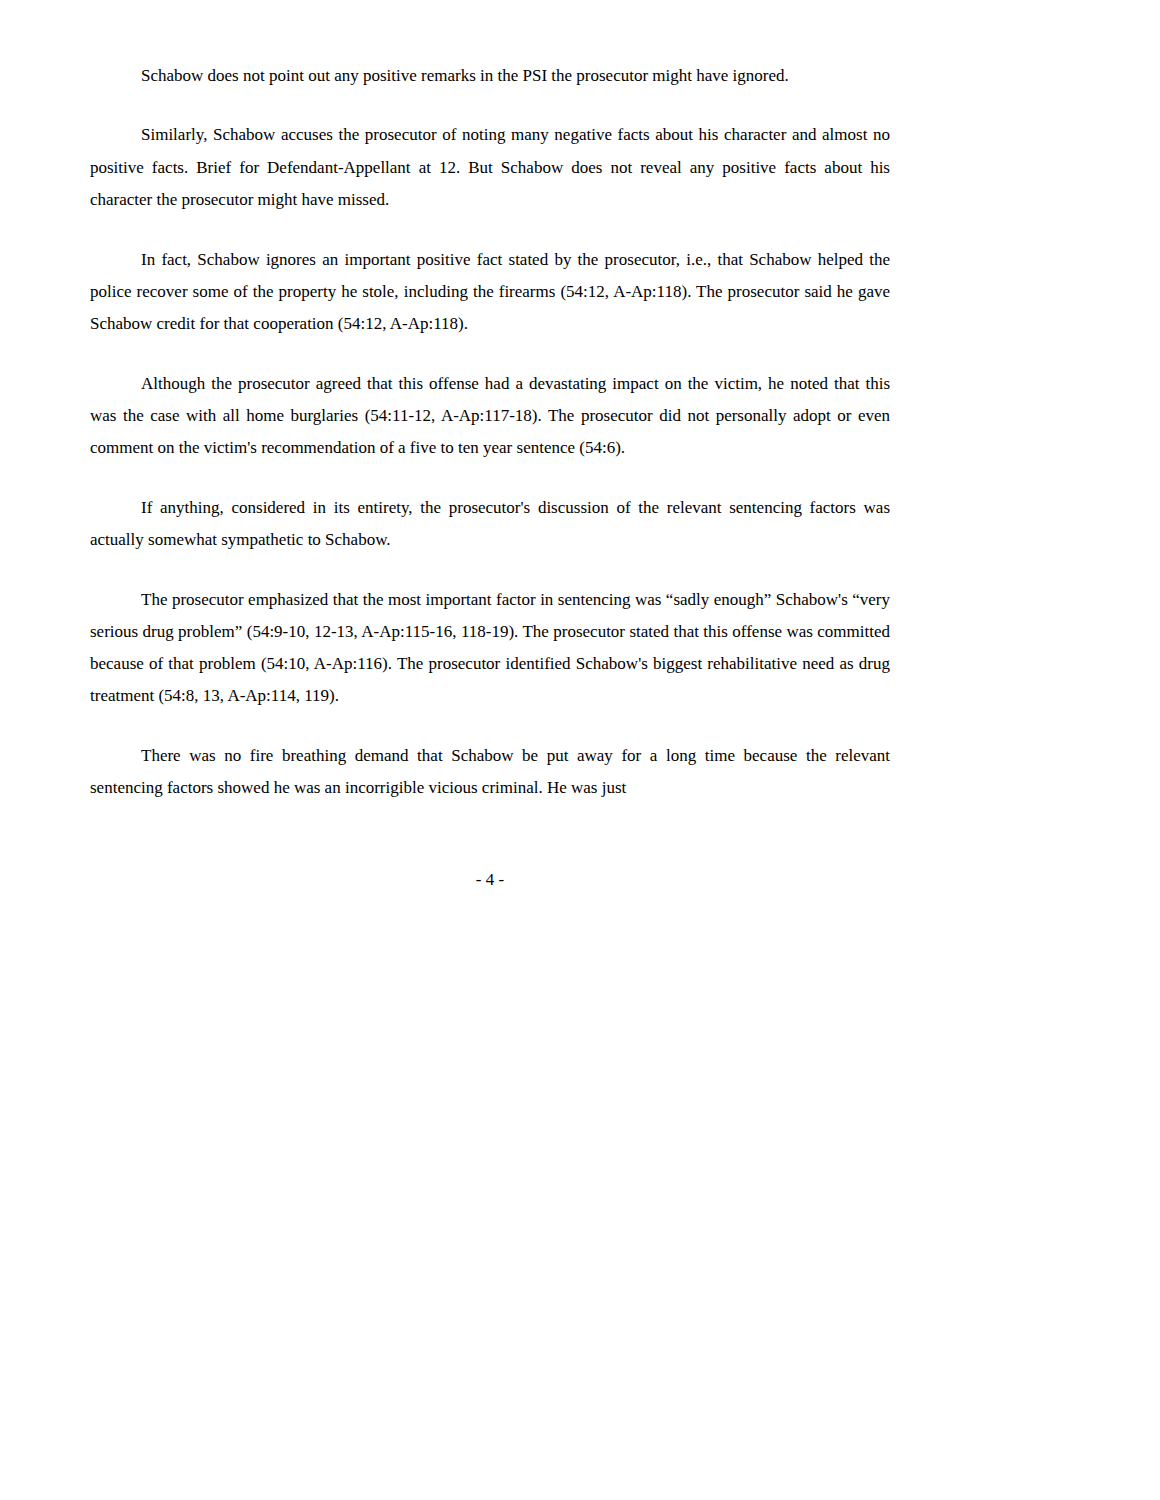Schabow does not point out any positive remarks in the PSI the prosecutor might have ignored.
Similarly, Schabow accuses the prosecutor of noting many negative facts about his character and almost no positive facts. Brief for Defendant-Appellant at 12. But Schabow does not reveal any positive facts about his character the prosecutor might have missed.
In fact, Schabow ignores an important positive fact stated by the prosecutor, i.e., that Schabow helped the police recover some of the property he stole, including the firearms (54:12, A-Ap:118). The prosecutor said he gave Schabow credit for that cooperation (54:12, A-Ap:118).
Although the prosecutor agreed that this offense had a devastating impact on the victim, he noted that this was the case with all home burglaries (54:11-12, A-Ap:117-18). The prosecutor did not personally adopt or even comment on the victim's recommendation of a five to ten year sentence (54:6).
If anything, considered in its entirety, the prosecutor's discussion of the relevant sentencing factors was actually somewhat sympathetic to Schabow.
The prosecutor emphasized that the most important factor in sentencing was “sadly enough” Schabow's “very serious drug problem” (54:9-10, 12-13, A-Ap:115-16, 118-19). The prosecutor stated that this offense was committed because of that problem (54:10, A-Ap:116). The prosecutor identified Schabow's biggest rehabilitative need as drug treatment (54:8, 13, A-Ap:114, 119).
There was no fire breathing demand that Schabow be put away for a long time because the relevant sentencing factors showed he was an incorrigible vicious criminal. He was just
- 4 -